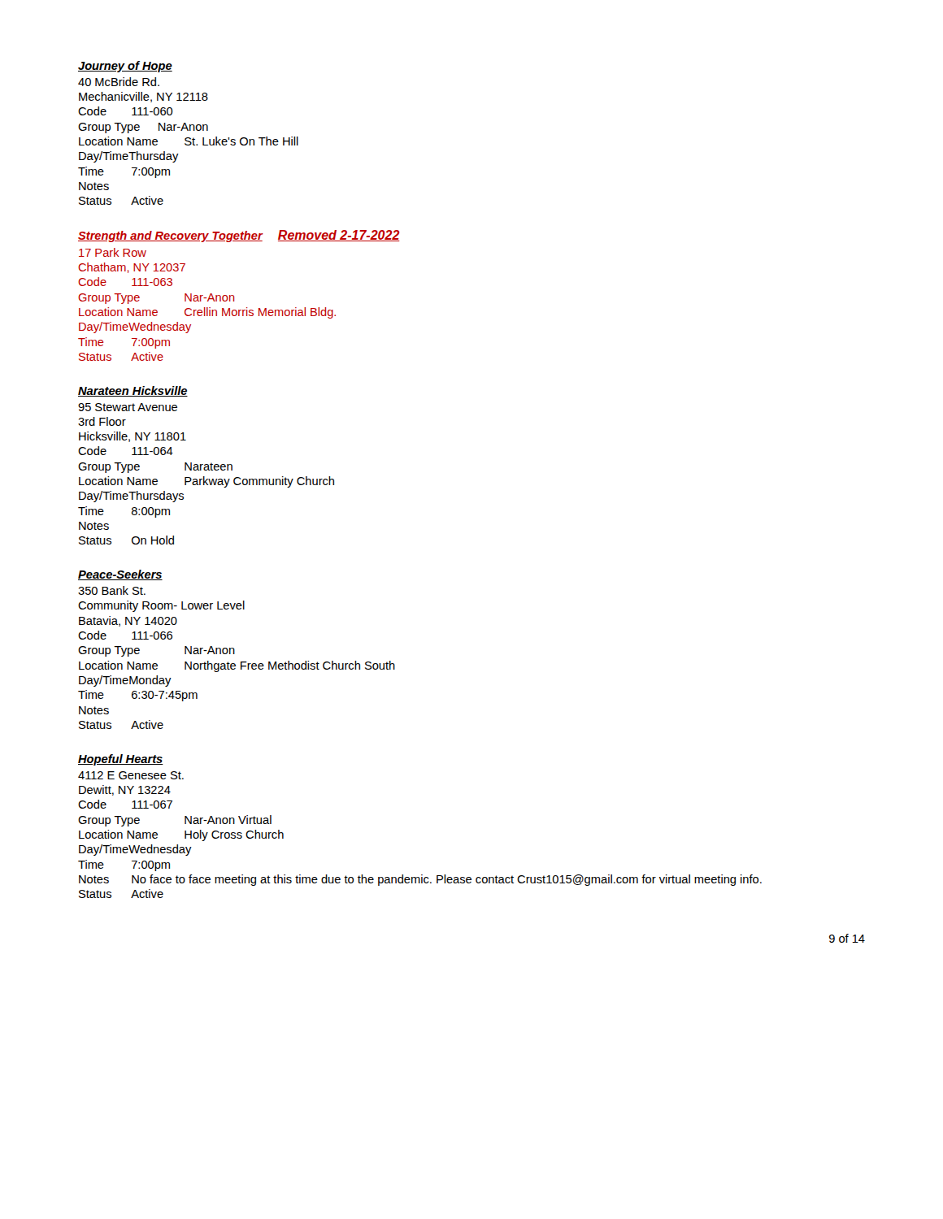Journey of Hope
40 McBride Rd.
Mechanicville, NY 12118
Code 111-060
Group Type Nar-Anon
Location Name St. Luke's On The Hill
Day/TimeThursday
Time 7:00pm
Notes
Status Active
Strength and Recovery TogetherRemoved 2-17-2022
17 Park Row
Chatham, NY 12037
Code 111-063
Group Type Nar-Anon
Location Name Crellin Morris Memorial Bldg.
Day/TimeWednesday
Time 7:00pm
Status Active
Narateen Hicksville
95 Stewart Avenue
3rd Floor
Hicksville, NY 11801
Code 111-064
Group Type Narateen
Location Name Parkway Community Church
Day/TimeThursdays
Time 8:00pm
Notes
Status On Hold
Peace-Seekers
350 Bank St.
Community Room- Lower Level
Batavia, NY 14020
Code 111-066
Group Type Nar-Anon
Location Name Northgate Free Methodist Church South
Day/TimeMonday
Time 6:30-7:45pm
Notes
Status Active
Hopeful Hearts
4112 E Genesee St.
Dewitt, NY 13224
Code 111-067
Group Type Nar-Anon Virtual
Location Name Holy Cross Church
Day/TimeWednesday
Time 7:00pm
Notes No face to face meeting at this time due to the pandemic. Please contact Crust1015@gmail.com for virtual meeting info.
Status Active
9 of 14